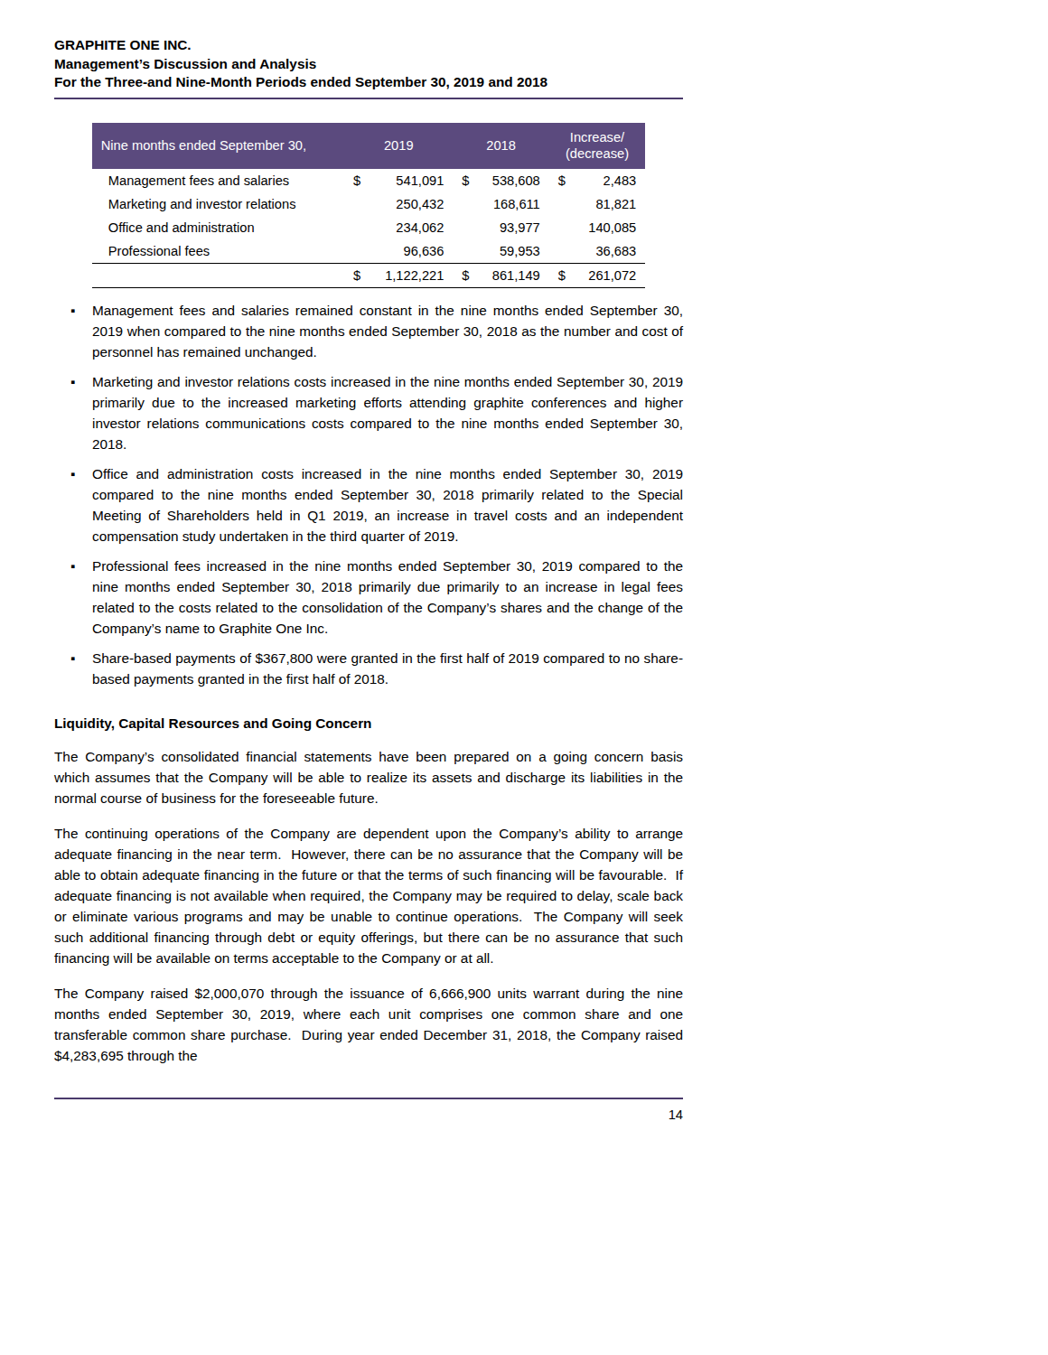GRAPHITE ONE INC.
Management’s Discussion and Analysis
For the Three-and Nine-Month Periods ended September 30, 2019 and 2018
| Nine months ended September 30, | 2019 | 2018 | Increase/ (decrease) |
| --- | --- | --- | --- |
| Management fees and salaries | $ | 541,091 | $ | 538,608 | $ | 2,483 |
| Marketing and investor relations | | 250,432 | | 168,611 | | 81,821 |
| Office and administration | | 234,062 | | 93,977 | | 140,085 |
| Professional fees | | 96,636 | | 59,953 | | 36,683 |
| | $ | 1,122,221 | $ | 861,149 | $ | 261,072 |
Management fees and salaries remained constant in the nine months ended September 30, 2019 when compared to the nine months ended September 30, 2018 as the number and cost of personnel has remained unchanged.
Marketing and investor relations costs increased in the nine months ended September 30, 2019 primarily due to the increased marketing efforts attending graphite conferences and higher investor relations communications costs compared to the nine months ended September 30, 2018.
Office and administration costs increased in the nine months ended September 30, 2019 compared to the nine months ended September 30, 2018 primarily related to the Special Meeting of Shareholders held in Q1 2019, an increase in travel costs and an independent compensation study undertaken in the third quarter of 2019.
Professional fees increased in the nine months ended September 30, 2019 compared to the nine months ended September 30, 2018 primarily due primarily to an increase in legal fees related to the costs related to the consolidation of the Company’s shares and the change of the Company’s name to Graphite One Inc.
Share-based payments of $367,800 were granted in the first half of 2019 compared to no share-based payments granted in the first half of 2018.
Liquidity, Capital Resources and Going Concern
The Company’s consolidated financial statements have been prepared on a going concern basis which assumes that the Company will be able to realize its assets and discharge its liabilities in the normal course of business for the foreseeable future.
The continuing operations of the Company are dependent upon the Company’s ability to arrange adequate financing in the near term. However, there can be no assurance that the Company will be able to obtain adequate financing in the future or that the terms of such financing will be favourable. If adequate financing is not available when required, the Company may be required to delay, scale back or eliminate various programs and may be unable to continue operations. The Company will seek such additional financing through debt or equity offerings, but there can be no assurance that such financing will be available on terms acceptable to the Company or at all.
The Company raised $2,000,070 through the issuance of 6,666,900 units warrant during the nine months ended September 30, 2019, where each unit comprises one common share and one transferable common share purchase. During year ended December 31, 2018, the Company raised $4,283,695 through the
14